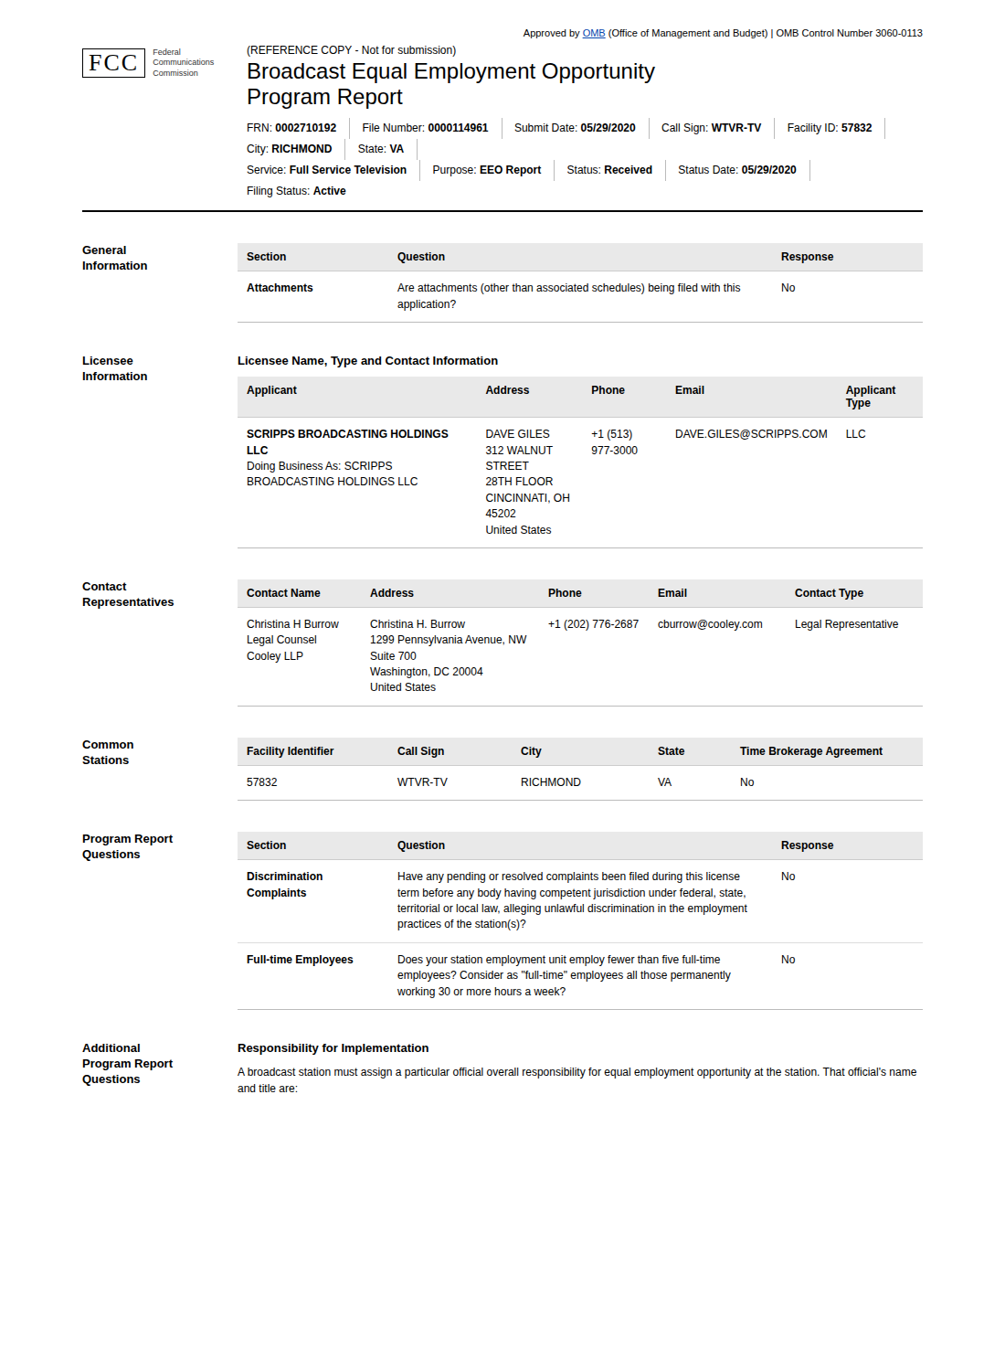Approved by OMB (Office of Management and Budget) | OMB Control Number 3060-0113
FCC
Federal
Communications
Commission
(REFERENCE COPY - Not for submission)
Broadcast Equal Employment Opportunity
Program Report
FRN: 0002710192 File Number: 0000114961 Submit Date: 05/29/2020 Call Sign: WTVR-TV Facility ID: 57832
City: RICHMOND State: VA
Service: Full Service Television Purpose: EEO Report Status: Received Status Date: 05/29/2020 Filing Status: Active
General
Information
| Section | Question | Response |
| --- | --- | --- |
| Attachments | Are attachments (other than associated schedules) being filed with this application? | No |
Licensee
Information
Licensee Name, Type and Contact Information
| Applicant | Address | Phone | Email | Applicant Type |
| --- | --- | --- | --- | --- |
| SCRIPPS BROADCASTING HOLDINGS LLC Doing Business As: SCRIPPS BROADCASTING HOLDINGS LLC | DAVE GILES 312 WALNUT STREET 28TH FLOOR CINCINNATI, OH 45202 United States | +1 (513) 977-3000 | DAVE.GILES@SCRIPPS.COM | LLC |
Contact
Representatives
| Contact Name | Address | Phone | Email | Contact Type |
| --- | --- | --- | --- | --- |
| Christina H Burrow Legal Counsel Cooley LLP | Christina H. Burrow 1299 Pennsylvania Avenue, NW Suite 700 Washington, DC 20004 United States | +1 (202) 776-2687 | cburrow@cooley.com | Legal Representative |
Common
Stations
| Facility Identifier | Call Sign | City | State | Time Brokerage Agreement |
| --- | --- | --- | --- | --- |
| 57832 | WTVR-TV | RICHMOND | VA | No |
Program Report
Questions
| Section | Question | Response |
| --- | --- | --- |
| Discrimination Complaints | Have any pending or resolved complaints been filed during this license term before any body having competent jurisdiction under federal, state, territorial or local law, alleging unlawful discrimination in the employment practices of the station(s)? | No |
| Full-time Employees | Does your station employment unit employ fewer than five full-time employees? Consider as "full-time" employees all those permanently working 30 or more hours a week? | No |
Additional
Program Report
Questions
Responsibility for Implementation
A broadcast station must assign a particular official overall responsibility for equal employment opportunity at the station. That official's name and title are: